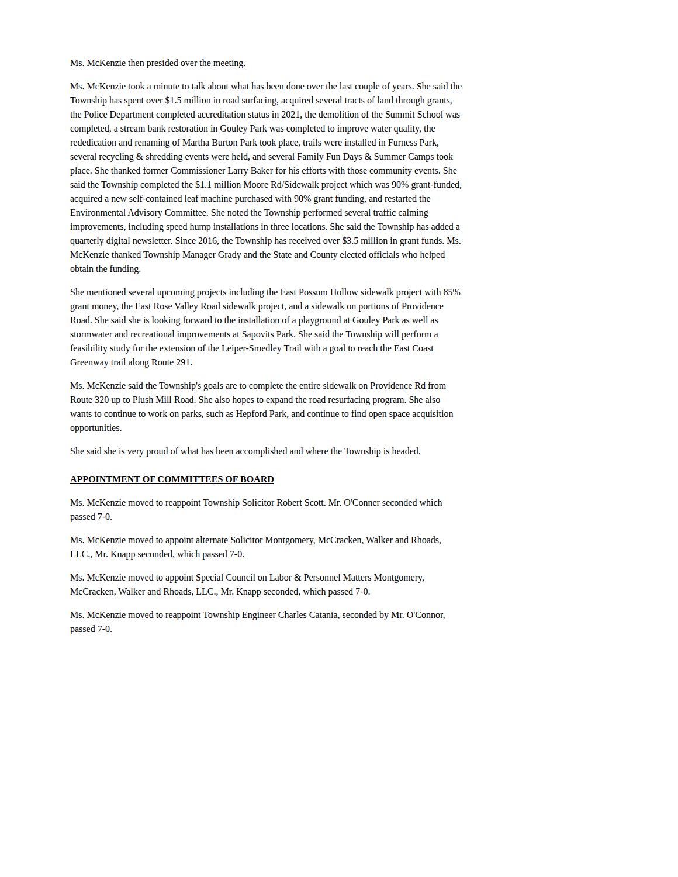Ms. McKenzie then presided over the meeting.
Ms. McKenzie took a minute to talk about what has been done over the last couple of years. She said the Township has spent over $1.5 million in road surfacing, acquired several tracts of land through grants, the Police Department completed accreditation status in 2021, the demolition of the Summit School was completed, a stream bank restoration in Gouley Park was completed to improve water quality, the rededication and renaming of Martha Burton Park took place, trails were installed in Furness Park, several recycling & shredding events were held, and several Family Fun Days & Summer Camps took place. She thanked former Commissioner Larry Baker for his efforts with those community events. She said the Township completed the $1.1 million Moore Rd/Sidewalk project which was 90% grant-funded, acquired a new self-contained leaf machine purchased with 90% grant funding, and restarted the Environmental Advisory Committee. She noted the Township performed several traffic calming improvements, including speed hump installations in three locations. She said the Township has added a quarterly digital newsletter. Since 2016, the Township has received over $3.5 million in grant funds. Ms. McKenzie thanked Township Manager Grady and the State and County elected officials who helped obtain the funding.
She mentioned several upcoming projects including the East Possum Hollow sidewalk project with 85% grant money, the East Rose Valley Road sidewalk project, and a sidewalk on portions of Providence Road. She said she is looking forward to the installation of a playground at Gouley Park as well as stormwater and recreational improvements at Sapovits Park. She said the Township will perform a feasibility study for the extension of the Leiper-Smedley Trail with a goal to reach the East Coast Greenway trail along Route 291.
Ms. McKenzie said the Township's goals are to complete the entire sidewalk on Providence Rd from Route 320 up to Plush Mill Road. She also hopes to expand the road resurfacing program. She also wants to continue to work on parks, such as Hepford Park, and continue to find open space acquisition opportunities.
She said she is very proud of what has been accomplished and where the Township is headed.
APPOINTMENT OF COMMITTEES OF BOARD
Ms. McKenzie moved to reappoint Township Solicitor Robert Scott. Mr. O'Conner seconded which passed 7-0.
Ms. McKenzie moved to appoint alternate Solicitor Montgomery, McCracken, Walker and Rhoads, LLC., Mr. Knapp seconded, which passed 7-0.
Ms. McKenzie moved to appoint Special Council on Labor & Personnel Matters Montgomery, McCracken, Walker and Rhoads, LLC., Mr. Knapp seconded, which passed 7-0.
Ms. McKenzie moved to reappoint Township Engineer Charles Catania, seconded by Mr. O'Connor, passed 7-0.